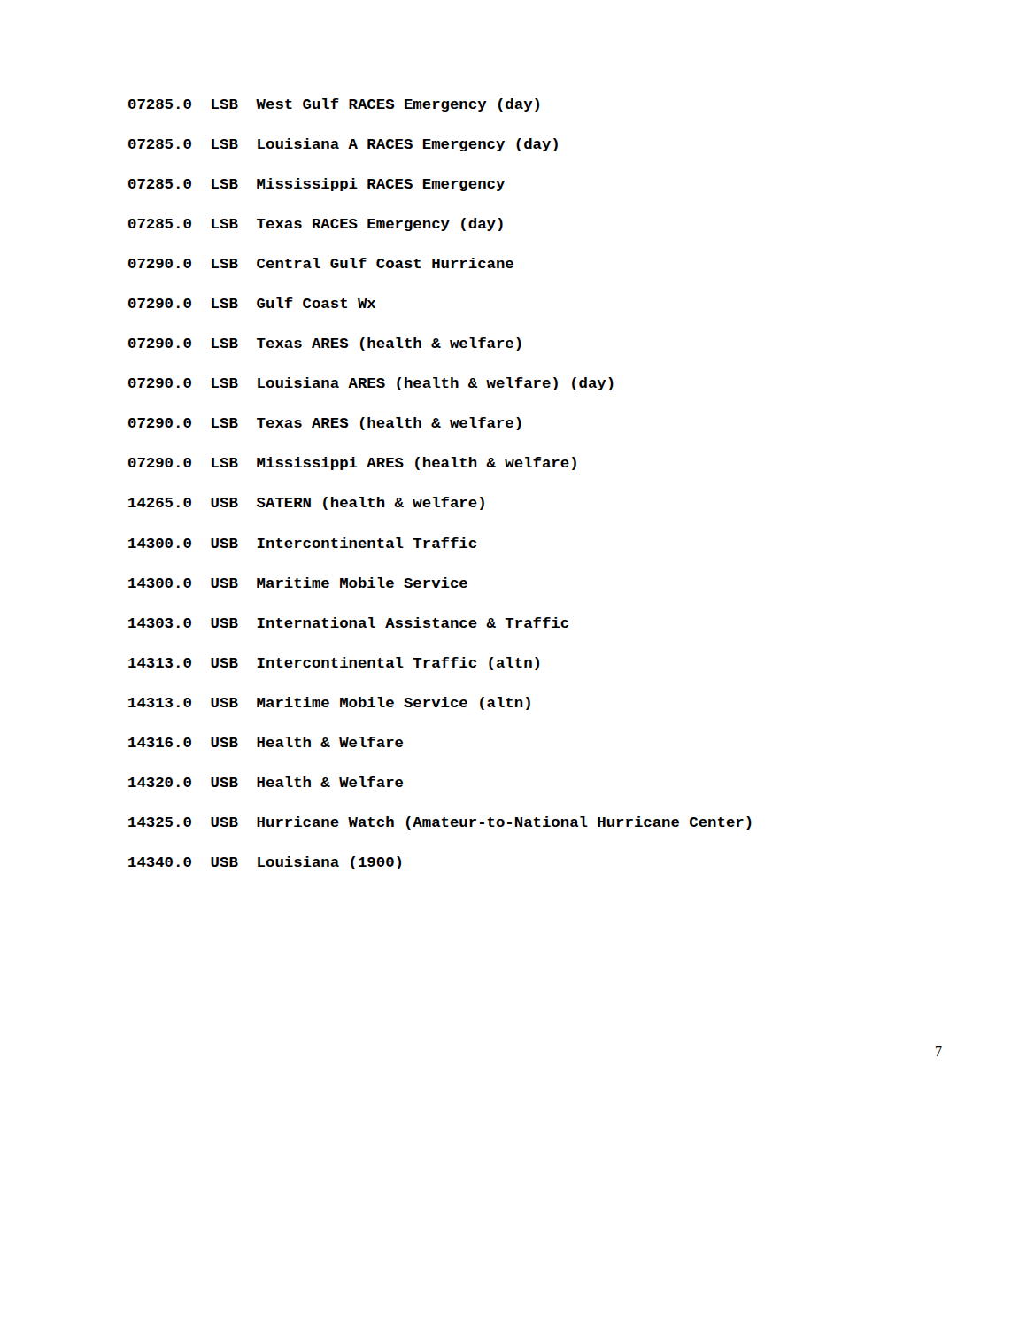07285.0 LSB West Gulf RACES Emergency (day)
07285.0 LSB Louisiana A RACES Emergency (day)
07285.0 LSB Mississippi RACES Emergency
07285.0 LSB Texas RACES Emergency (day)
07290.0 LSB Central Gulf Coast Hurricane
07290.0 LSB Gulf Coast Wx
07290.0 LSB Texas ARES (health & welfare)
07290.0 LSB Louisiana ARES (health & welfare) (day)
07290.0 LSB Texas ARES (health & welfare)
07290.0 LSB Mississippi ARES (health & welfare)
14265.0 USB SATERN (health & welfare)
14300.0 USB Intercontinental Traffic
14300.0 USB Maritime Mobile Service
14303.0 USB International Assistance & Traffic
14313.0 USB Intercontinental Traffic (altn)
14313.0 USB Maritime Mobile Service (altn)
14316.0 USB Health & Welfare
14320.0 USB Health & Welfare
14325.0 USB Hurricane Watch (Amateur-to-National Hurricane Center)
14340.0 USB Louisiana (1900)
7